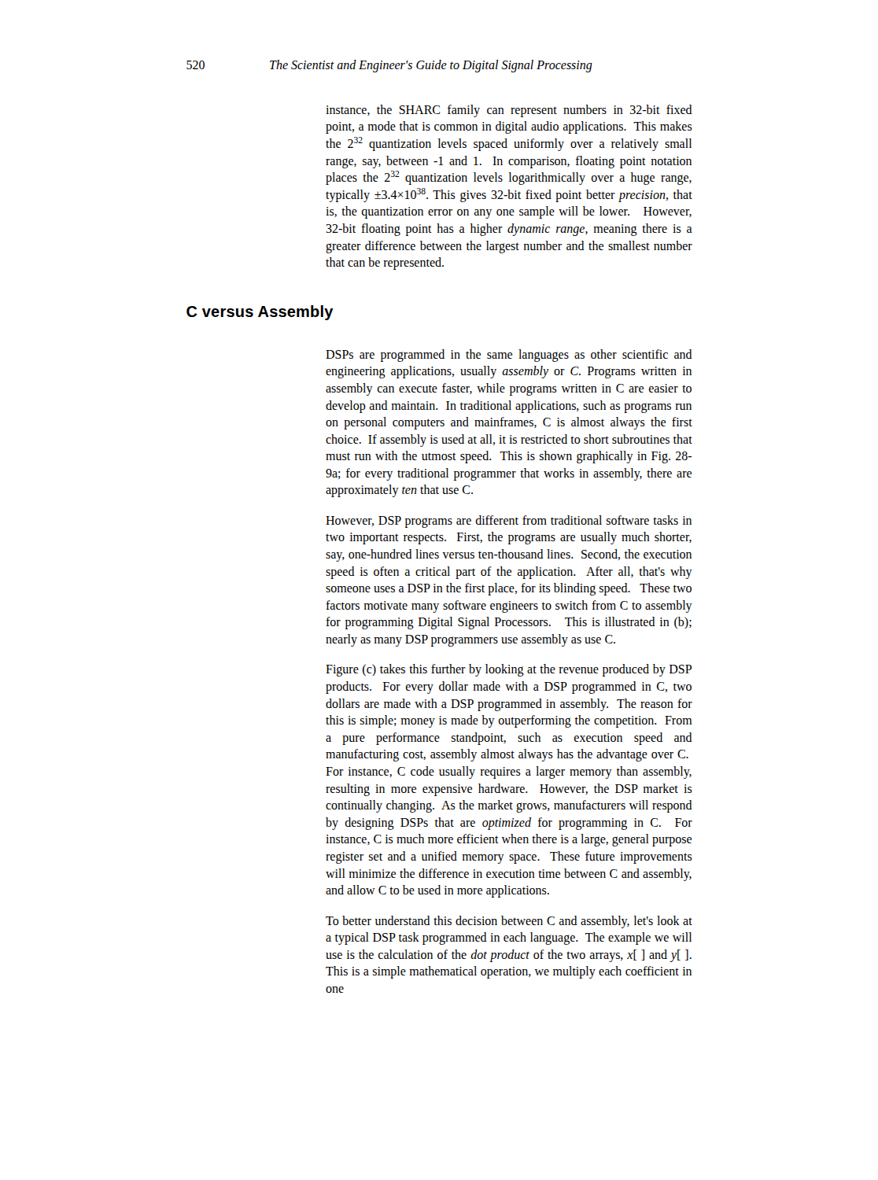520
The Scientist and Engineer's Guide to Digital Signal Processing
instance, the SHARC family can represent numbers in 32-bit fixed point, a mode that is common in digital audio applications. This makes the 232 quantization levels spaced uniformly over a relatively small range, say, between -1 and 1. In comparison, floating point notation places the 232 quantization levels logarithmically over a huge range, typically ±3.4×1038. This gives 32-bit fixed point better precision, that is, the quantization error on any one sample will be lower. However, 32-bit floating point has a higher dynamic range, meaning there is a greater difference between the largest number and the smallest number that can be represented.
C versus Assembly
DSPs are programmed in the same languages as other scientific and engineering applications, usually assembly or C. Programs written in assembly can execute faster, while programs written in C are easier to develop and maintain. In traditional applications, such as programs run on personal computers and mainframes, C is almost always the first choice. If assembly is used at all, it is restricted to short subroutines that must run with the utmost speed. This is shown graphically in Fig. 28-9a; for every traditional programmer that works in assembly, there are approximately ten that use C.
However, DSP programs are different from traditional software tasks in two important respects. First, the programs are usually much shorter, say, one-hundred lines versus ten-thousand lines. Second, the execution speed is often a critical part of the application. After all, that's why someone uses a DSP in the first place, for its blinding speed. These two factors motivate many software engineers to switch from C to assembly for programming Digital Signal Processors. This is illustrated in (b); nearly as many DSP programmers use assembly as use C.
Figure (c) takes this further by looking at the revenue produced by DSP products. For every dollar made with a DSP programmed in C, two dollars are made with a DSP programmed in assembly. The reason for this is simple; money is made by outperforming the competition. From a pure performance standpoint, such as execution speed and manufacturing cost, assembly almost always has the advantage over C. For instance, C code usually requires a larger memory than assembly, resulting in more expensive hardware. However, the DSP market is continually changing. As the market grows, manufacturers will respond by designing DSPs that are optimized for programming in C. For instance, C is much more efficient when there is a large, general purpose register set and a unified memory space. These future improvements will minimize the difference in execution time between C and assembly, and allow C to be used in more applications.
To better understand this decision between C and assembly, let's look at a typical DSP task programmed in each language. The example we will use is the calculation of the dot product of the two arrays, x[ ] and y[ ]. This is a simple mathematical operation, we multiply each coefficient in one